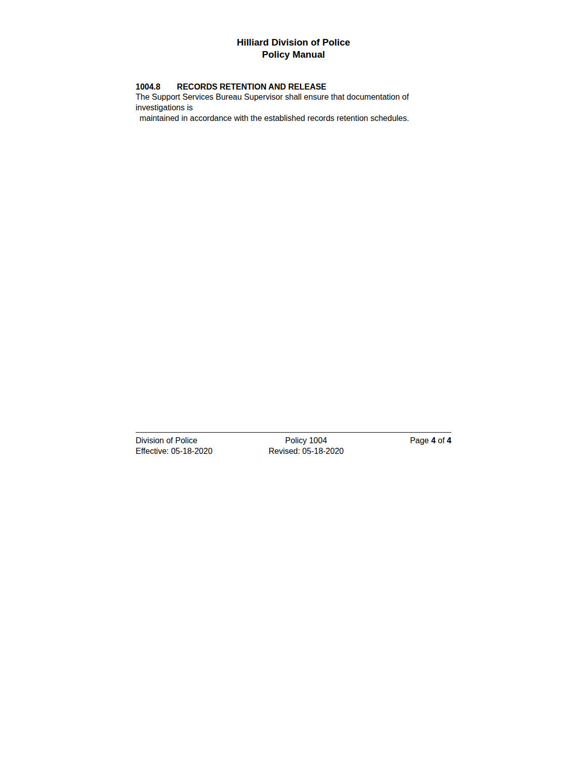Hilliard Division of Police Policy Manual
1004.8 RECORDS RETENTION AND RELEASE
The Support Services Bureau Supervisor shall ensure that documentation of investigations is maintained in accordance with the established records retention schedules.
| Division of Police | Policy 1004 | Page 4 of 4 |
| Effective: 05-18-2020 | Revised: 05-18-2020 | |